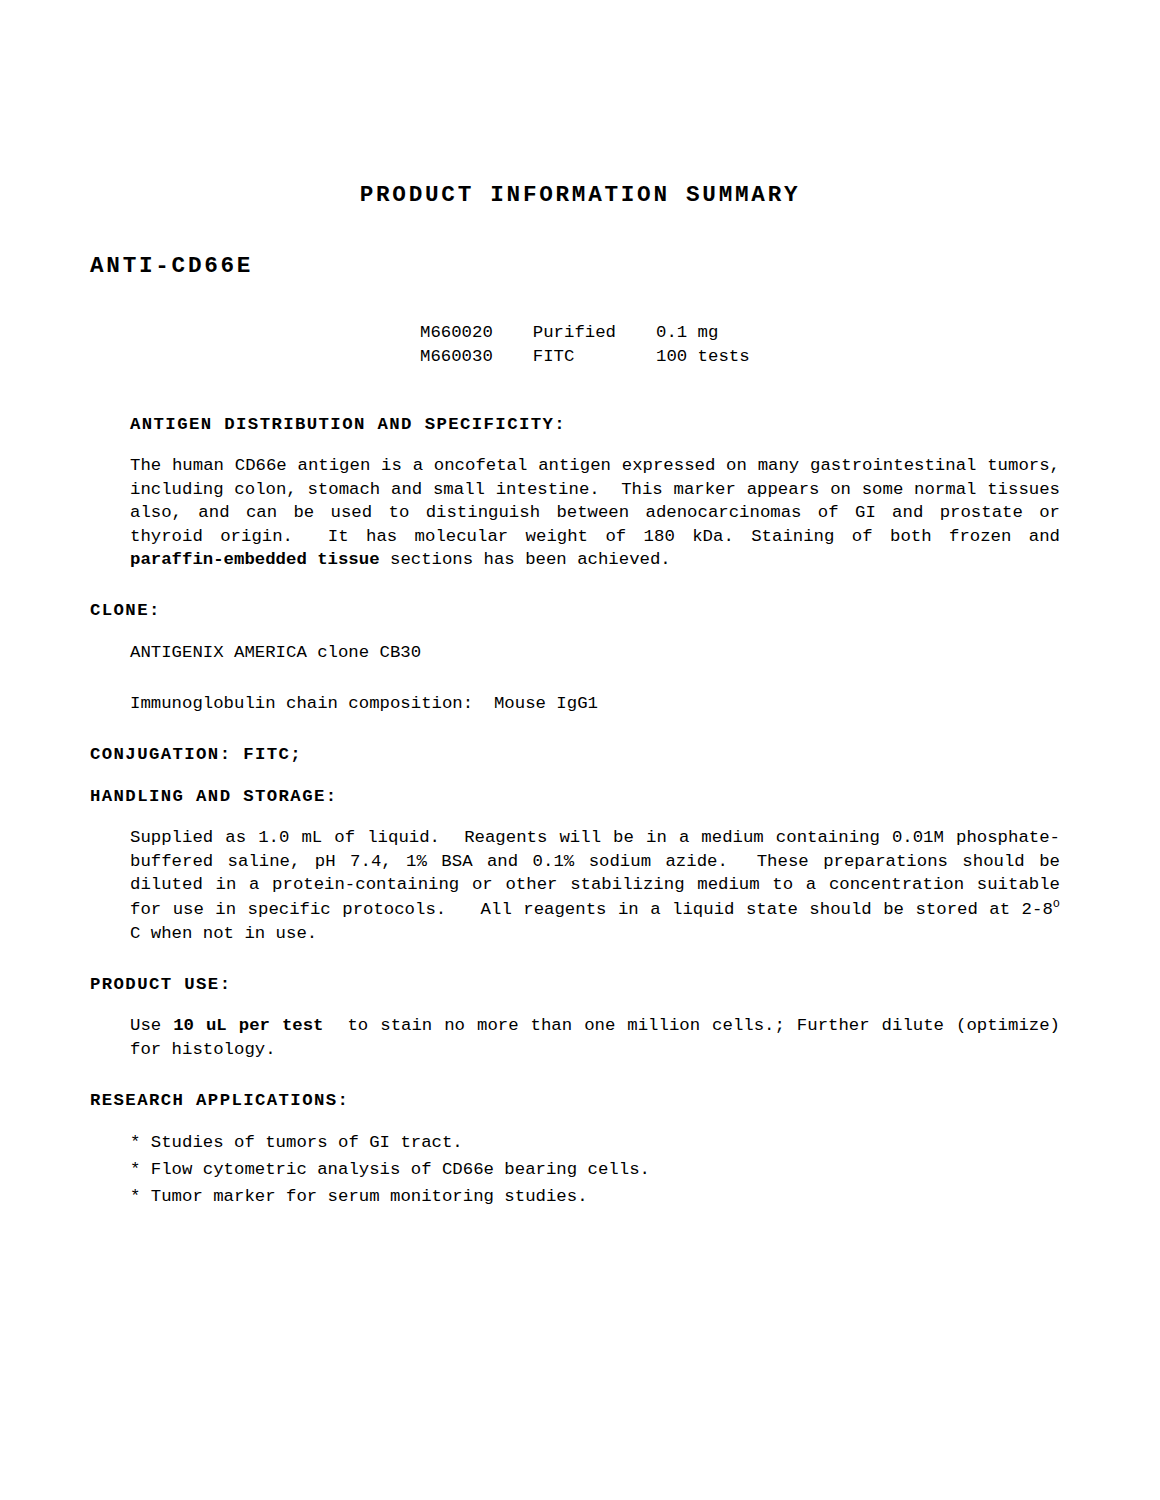PRODUCT INFORMATION SUMMARY
ANTI-CD66E
| M660020 | Purified | 0.1 mg |
| M660030 | FITC | 100 tests |
ANTIGEN DISTRIBUTION AND SPECIFICITY:
The human CD66e antigen is a oncofetal antigen expressed on many gastrointestinal tumors, including colon, stomach and small intestine. This marker appears on some normal tissues also, and can be used to distinguish between adenocarcinomas of GI and prostate or thyroid origin. It has molecular weight of 180 kDa. Staining of both frozen and paraffin-embedded tissue sections has been achieved.
CLONE:
ANTIGENIX AMERICA clone CB30
Immunoglobulin chain composition: Mouse IgG1
CONJUGATION: FITC;
HANDLING AND STORAGE:
Supplied as 1.0 mL of liquid. Reagents will be in a medium containing 0.01M phosphate-buffered saline, pH 7.4, 1% BSA and 0.1% sodium azide. These preparations should be diluted in a protein-containing or other stabilizing medium to a concentration suitable for use in specific protocols. All reagents in a liquid state should be stored at 2-8o C when not in use.
PRODUCT USE:
Use 10 uL per test to stain no more than one million cells.; Further dilute (optimize) for histology.
RESEARCH APPLICATIONS:
Studies of tumors of GI tract.
Flow cytometric analysis of CD66e bearing cells.
Tumor marker for serum monitoring studies.